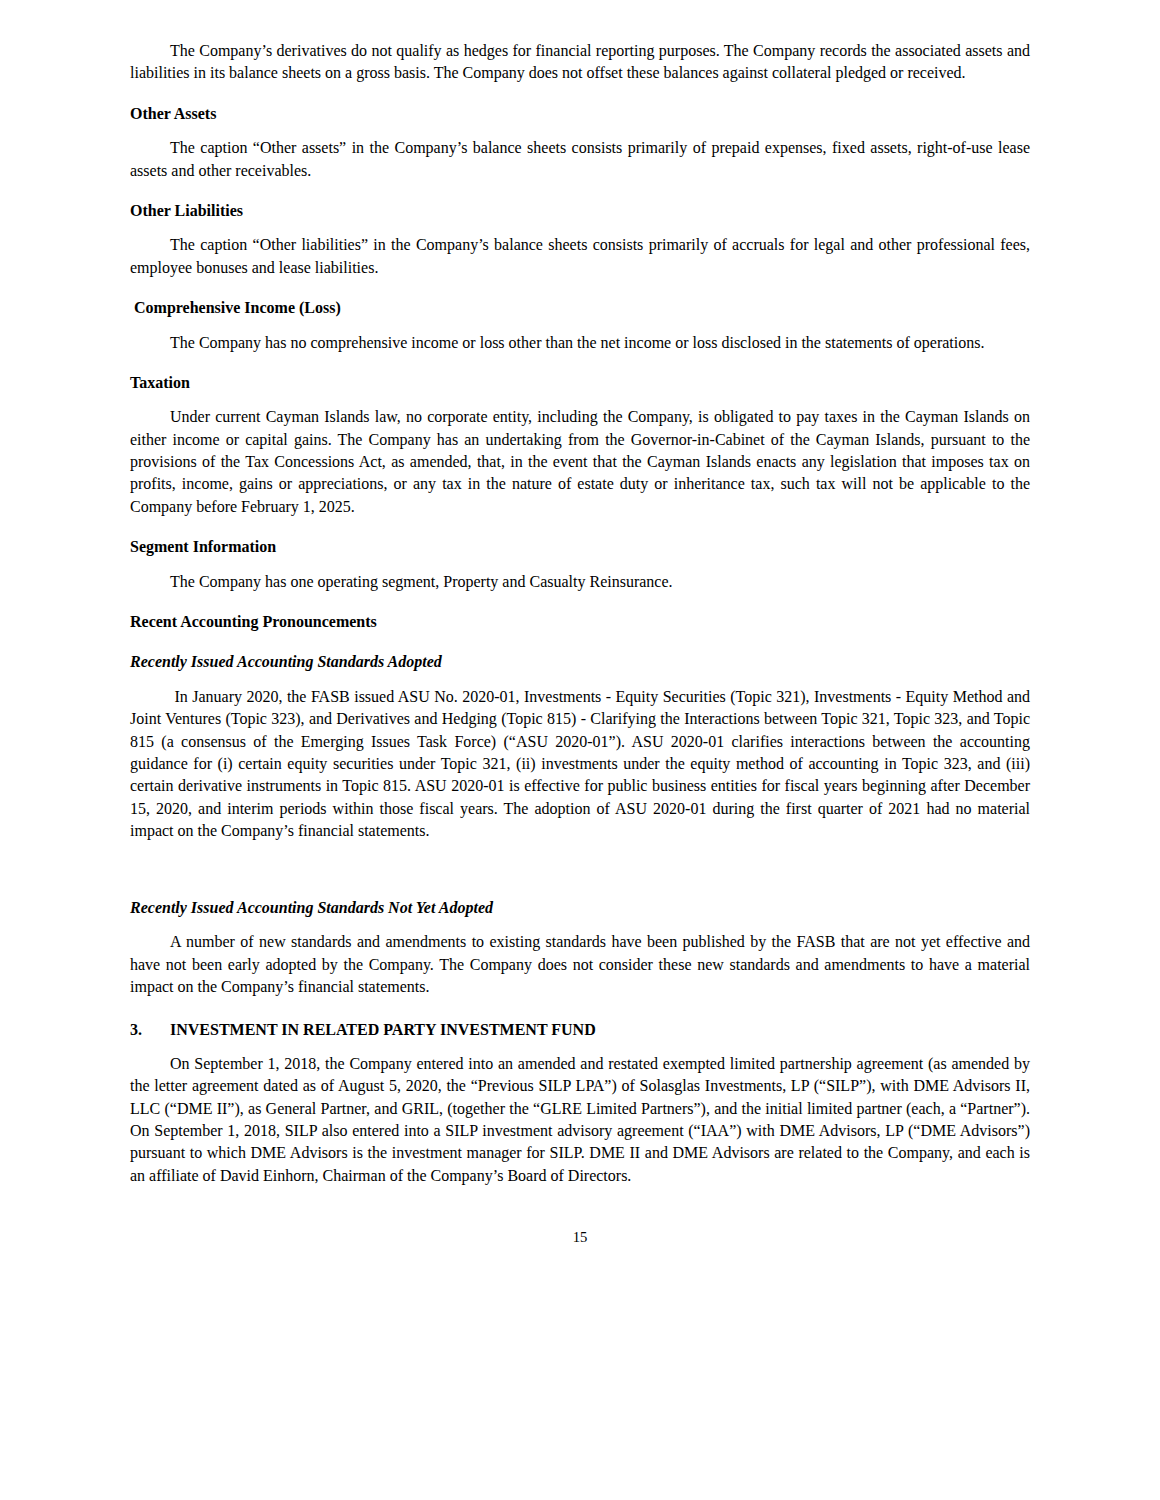The Company’s derivatives do not qualify as hedges for financial reporting purposes. The Company records the associated assets and liabilities in its balance sheets on a gross basis. The Company does not offset these balances against collateral pledged or received.
Other Assets
The caption “Other assets” in the Company’s balance sheets consists primarily of prepaid expenses, fixed assets, right-of-use lease assets and other receivables.
Other Liabilities
The caption “Other liabilities” in the Company’s balance sheets consists primarily of accruals for legal and other professional fees, employee bonuses and lease liabilities.
Comprehensive Income (Loss)
The Company has no comprehensive income or loss other than the net income or loss disclosed in the statements of operations.
Taxation
Under current Cayman Islands law, no corporate entity, including the Company, is obligated to pay taxes in the Cayman Islands on either income or capital gains. The Company has an undertaking from the Governor-in-Cabinet of the Cayman Islands, pursuant to the provisions of the Tax Concessions Act, as amended, that, in the event that the Cayman Islands enacts any legislation that imposes tax on profits, income, gains or appreciations, or any tax in the nature of estate duty or inheritance tax, such tax will not be applicable to the Company before February 1, 2025.
Segment Information
The Company has one operating segment, Property and Casualty Reinsurance.
Recent Accounting Pronouncements
Recently Issued Accounting Standards Adopted
In January 2020, the FASB issued ASU No. 2020-01, Investments - Equity Securities (Topic 321), Investments - Equity Method and Joint Ventures (Topic 323), and Derivatives and Hedging (Topic 815) - Clarifying the Interactions between Topic 321, Topic 323, and Topic 815 (a consensus of the Emerging Issues Task Force) (“ASU 2020-01”). ASU 2020-01 clarifies interactions between the accounting guidance for (i) certain equity securities under Topic 321, (ii) investments under the equity method of accounting in Topic 323, and (iii) certain derivative instruments in Topic 815. ASU 2020-01 is effective for public business entities for fiscal years beginning after December 15, 2020, and interim periods within those fiscal years. The adoption of ASU 2020-01 during the first quarter of 2021 had no material impact on the Company’s financial statements.
Recently Issued Accounting Standards Not Yet Adopted
A number of new standards and amendments to existing standards have been published by the FASB that are not yet effective and have not been early adopted by the Company. The Company does not consider these new standards and amendments to have a material impact on the Company’s financial statements.
3. INVESTMENT IN RELATED PARTY INVESTMENT FUND
On September 1, 2018, the Company entered into an amended and restated exempted limited partnership agreement (as amended by the letter agreement dated as of August 5, 2020, the “Previous SILP LPA”) of Solasglas Investments, LP (“SILP”), with DME Advisors II, LLC (“DME II”), as General Partner, and GRIL, (together the “GLRE Limited Partners”), and the initial limited partner (each, a “Partner”). On September 1, 2018, SILP also entered into a SILP investment advisory agreement (“IAA”) with DME Advisors, LP (“DME Advisors”) pursuant to which DME Advisors is the investment manager for SILP. DME II and DME Advisors are related to the Company, and each is an affiliate of David Einhorn, Chairman of the Company’s Board of Directors.
15